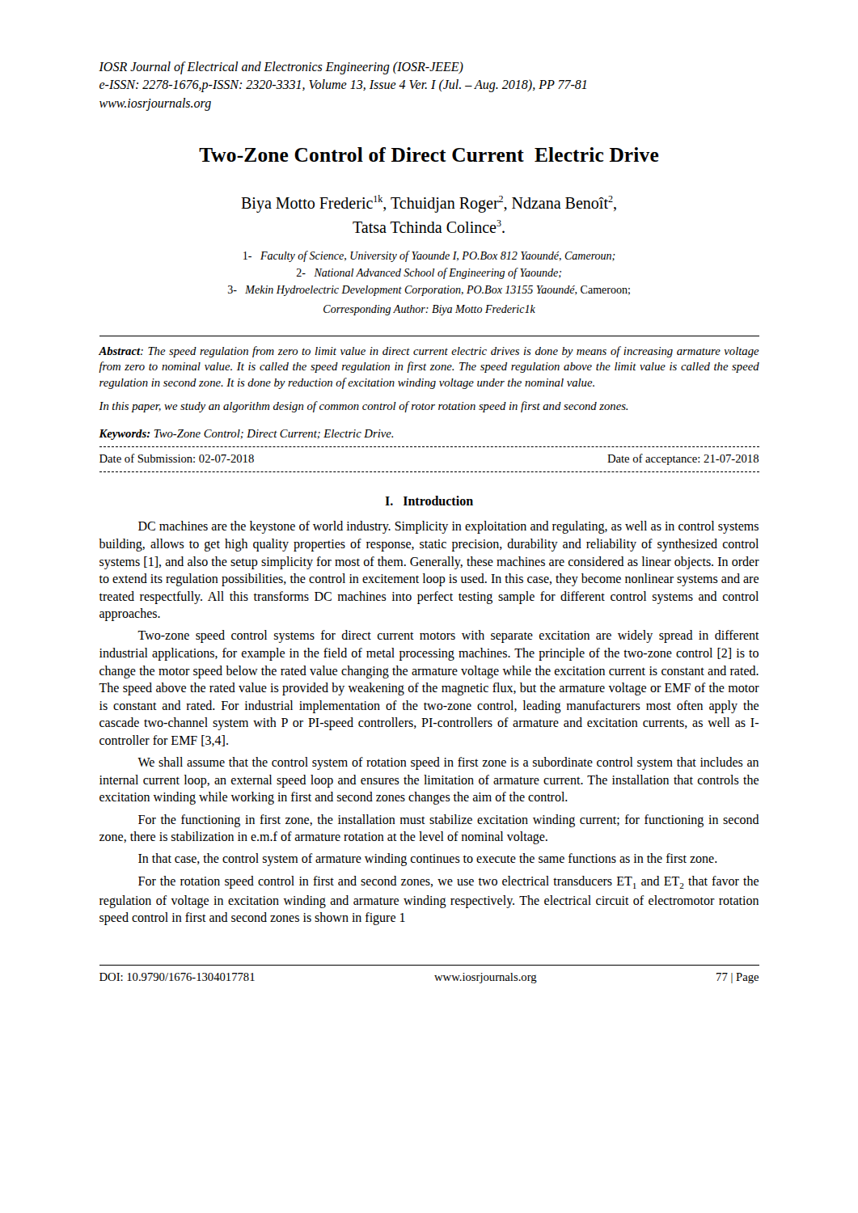IOSR Journal of Electrical and Electronics Engineering (IOSR-JEEE)
e-ISSN: 2278-1676,p-ISSN: 2320-3331, Volume 13, Issue 4 Ver. I (Jul. – Aug. 2018), PP 77-81
www.iosrjournals.org
Two-Zone Control of Direct Current Electric Drive
Biya Motto Frederic1k, Tchuidjan Roger2, Ndzana Benoît2,
Tatsa Tchinda Colince3.
1- Faculty of Science, University of Yaounde I, PO.Box 812 Yaoundé, Cameroun; 2- National Advanced School of Engineering of Yaounde; 3- Mekin Hydroelectric Development Corporation, PO.Box 13155 Yaoundé, Cameroon;
Corresponding Author: Biya Motto Frederic1k
Abstract: The speed regulation from zero to limit value in direct current electric drives is done by means of increasing armature voltage from zero to nominal value. It is called the speed regulation in first zone. The speed regulation above the limit value is called the speed regulation in second zone. It is done by reduction of excitation winding voltage under the nominal value.
In this paper, we study an algorithm design of common control of rotor rotation speed in first and second zones.
Keywords: Two-Zone Control; Direct Current; Electric Drive.
Date of Submission: 02-07-2018 Date of acceptance: 21-07-2018
I. Introduction
DC machines are the keystone of world industry. Simplicity in exploitation and regulating, as well as in control systems building, allows to get high quality properties of response, static precision, durability and reliability of synthesized control systems [1], and also the setup simplicity for most of them. Generally, these machines are considered as linear objects. In order to extend its regulation possibilities, the control in excitement loop is used. In this case, they become nonlinear systems and are treated respectfully. All this transforms DC machines into perfect testing sample for different control systems and control approaches.
Two-zone speed control systems for direct current motors with separate excitation are widely spread in different industrial applications, for example in the field of metal processing machines. The principle of the two-zone control [2] is to change the motor speed below the rated value changing the armature voltage while the excitation current is constant and rated. The speed above the rated value is provided by weakening of the magnetic flux, but the armature voltage or EMF of the motor is constant and rated. For industrial implementation of the two-zone control, leading manufacturers most often apply the cascade two-channel system with P or PI-speed controllers, PI-controllers of armature and excitation currents, as well as I- controller for EMF [3,4].
We shall assume that the control system of rotation speed in first zone is a subordinate control system that includes an internal current loop, an external speed loop and ensures the limitation of armature current. The installation that controls the excitation winding while working in first and second zones changes the aim of the control.
For the functioning in first zone, the installation must stabilize excitation winding current; for functioning in second zone, there is stabilization in e.m.f of armature rotation at the level of nominal voltage.
In that case, the control system of armature winding continues to execute the same functions as in the first zone.
For the rotation speed control in first and second zones, we use two electrical transducers ET1 and ET2 that favor the regulation of voltage in excitation winding and armature winding respectively. The electrical circuit of electromotor rotation speed control in first and second zones is shown in figure 1
DOI: 10.9790/1676-1304017781 www.iosrjournals.org 77 | Page